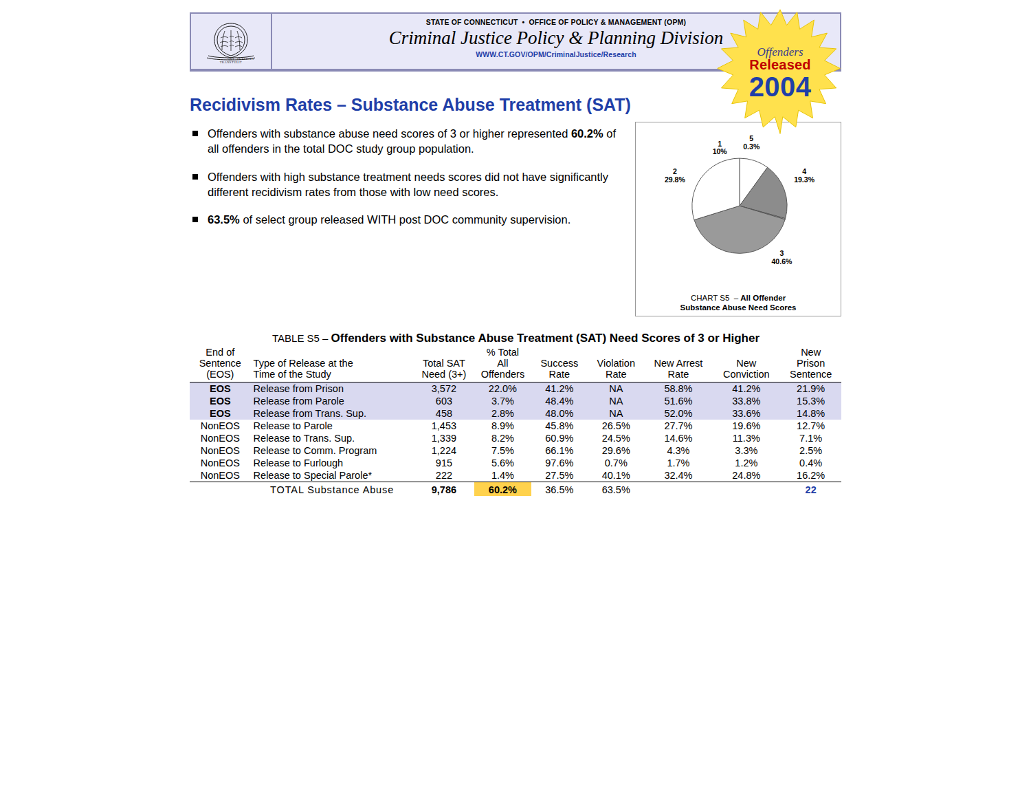QUI TRANSTULIT SUSTINET
STATE OF CONNECTICUT•OFFICE OF POLICY & MANAGEMENT (OPM)
Criminal Justice Policy & Planning Division
WWW.CT.GOV/OPM/CriminalJustice/Research
Offenders
Released
2004
Recidivism Rates – Substance Abuse Treatment (SAT)
Offenders with substance abuse need scores of 3 or higher represented 60.2% of all offenders in the total DOC study group population.
Offenders with high substance treatment needs scores did not have significantly different recidivism rates from those with low need scores.
63.5% of select group released WITH post DOC community supervision.
5 0.3% 1 10% 2 29.8% 4 19.3% 3 40.6%
CHART S5 – All Offender
Substance Abuse Need Scores
TABLE S5 – Offenders with Substance Abuse Treatment (SAT) Need Scores of 3 or Higher
| End of Sentence (EOS) | Type of Release at the Time of the Study | Total SAT Need (3+) | % Total All Offenders | Success Rate | Violation Rate | New Arrest Rate | New Conviction | New Prison Sentence |
| --- | --- | --- | --- | --- | --- | --- | --- | --- |
| EOS | Release from Prison | 3,572 | 22.0% | 41.2% | NA | 58.8% | 41.2% | 21.9% |
| EOS | Release from Parole | 603 | 3.7% | 48.4% | NA | 51.6% | 33.8% | 15.3% |
| EOS | Release from Trans. Sup. | 458 | 2.8% | 48.0% | NA | 52.0% | 33.6% | 14.8% |
| NonEOS | Release to Parole | 1,453 | 8.9% | 45.8% | 26.5% | 27.7% | 19.6% | 12.7% |
| NonEOS | Release to Trans. Sup. | 1,339 | 8.2% | 60.9% | 24.5% | 14.6% | 11.3% | 7.1% |
| NonEOS | Release to Comm. Program | 1,224 | 7.5% | 66.1% | 29.6% | 4.3% | 3.3% | 2.5% |
| NonEOS | Release to Furlough | 915 | 5.6% | 97.6% | 0.7% | 1.7% | 1.2% | 0.4% |
| NonEOS | Release to Special Parole* | 222 | 1.4% | 27.5% | 40.1% | 32.4% | 24.8% | 16.2% |
| | TOTAL Substance Abuse | 9,786 | 60.2% | 36.5% | 63.5% | | | 22 |